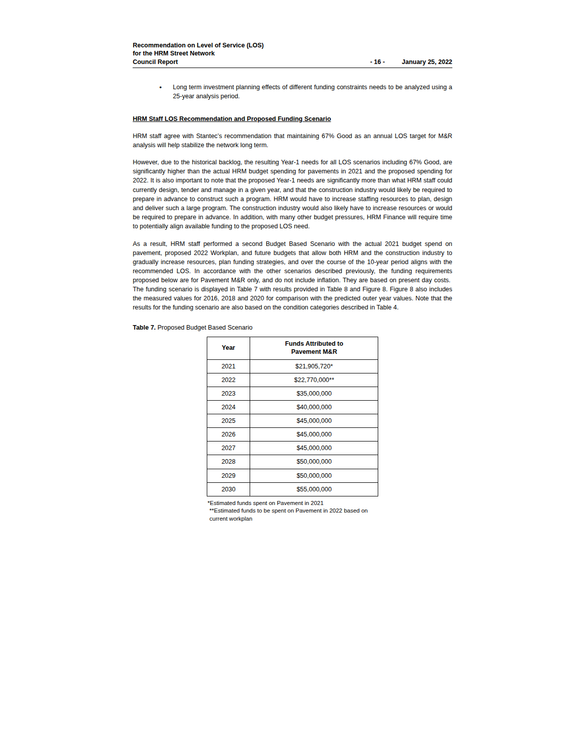Recommendation on Level of Service (LOS)
for the HRM Street Network
Council Report
- 16 -
January 25, 2022
Long term investment planning effects of different funding constraints needs to be analyzed using a 25-year analysis period.
HRM Staff LOS Recommendation and Proposed Funding Scenario
HRM staff agree with Stantec’s recommendation that maintaining 67% Good as an annual LOS target for M&R analysis will help stabilize the network long term.
However, due to the historical backlog, the resulting Year-1 needs for all LOS scenarios including 67% Good, are significantly higher than the actual HRM budget spending for pavements in 2021 and the proposed spending for 2022. It is also important to note that the proposed Year-1 needs are significantly more than what HRM staff could currently design, tender and manage in a given year, and that the construction industry would likely be required to prepare in advance to construct such a program. HRM would have to increase staffing resources to plan, design and deliver such a large program. The construction industry would also likely have to increase resources or would be required to prepare in advance. In addition, with many other budget pressures, HRM Finance will require time to potentially align available funding to the proposed LOS need.
As a result, HRM staff performed a second Budget Based Scenario with the actual 2021 budget spend on pavement, proposed 2022 Workplan, and future budgets that allow both HRM and the construction industry to gradually increase resources, plan funding strategies, and over the course of the 10-year period aligns with the recommended LOS. In accordance with the other scenarios described previously, the funding requirements proposed below are for Pavement M&R only, and do not include inflation. They are based on present day costs. The funding scenario is displayed in Table 7 with results provided in Table 8 and Figure 8. Figure 8 also includes the measured values for 2016, 2018 and 2020 for comparison with the predicted outer year values. Note that the results for the funding scenario are also based on the condition categories described in Table 4.
Table 7. Proposed Budget Based Scenario
| Year | Funds Attributed to Pavement M&R |
| --- | --- |
| 2021 | $21,905,720* |
| 2022 | $22,770,000** |
| 2023 | $35,000,000 |
| 2024 | $40,000,000 |
| 2025 | $45,000,000 |
| 2026 | $45,000,000 |
| 2027 | $45,000,000 |
| 2028 | $50,000,000 |
| 2029 | $50,000,000 |
| 2030 | $55,000,000 |
*Estimated funds spent on Pavement in 2021
**Estimated funds to be spent on Pavement in 2022 based on current workplan